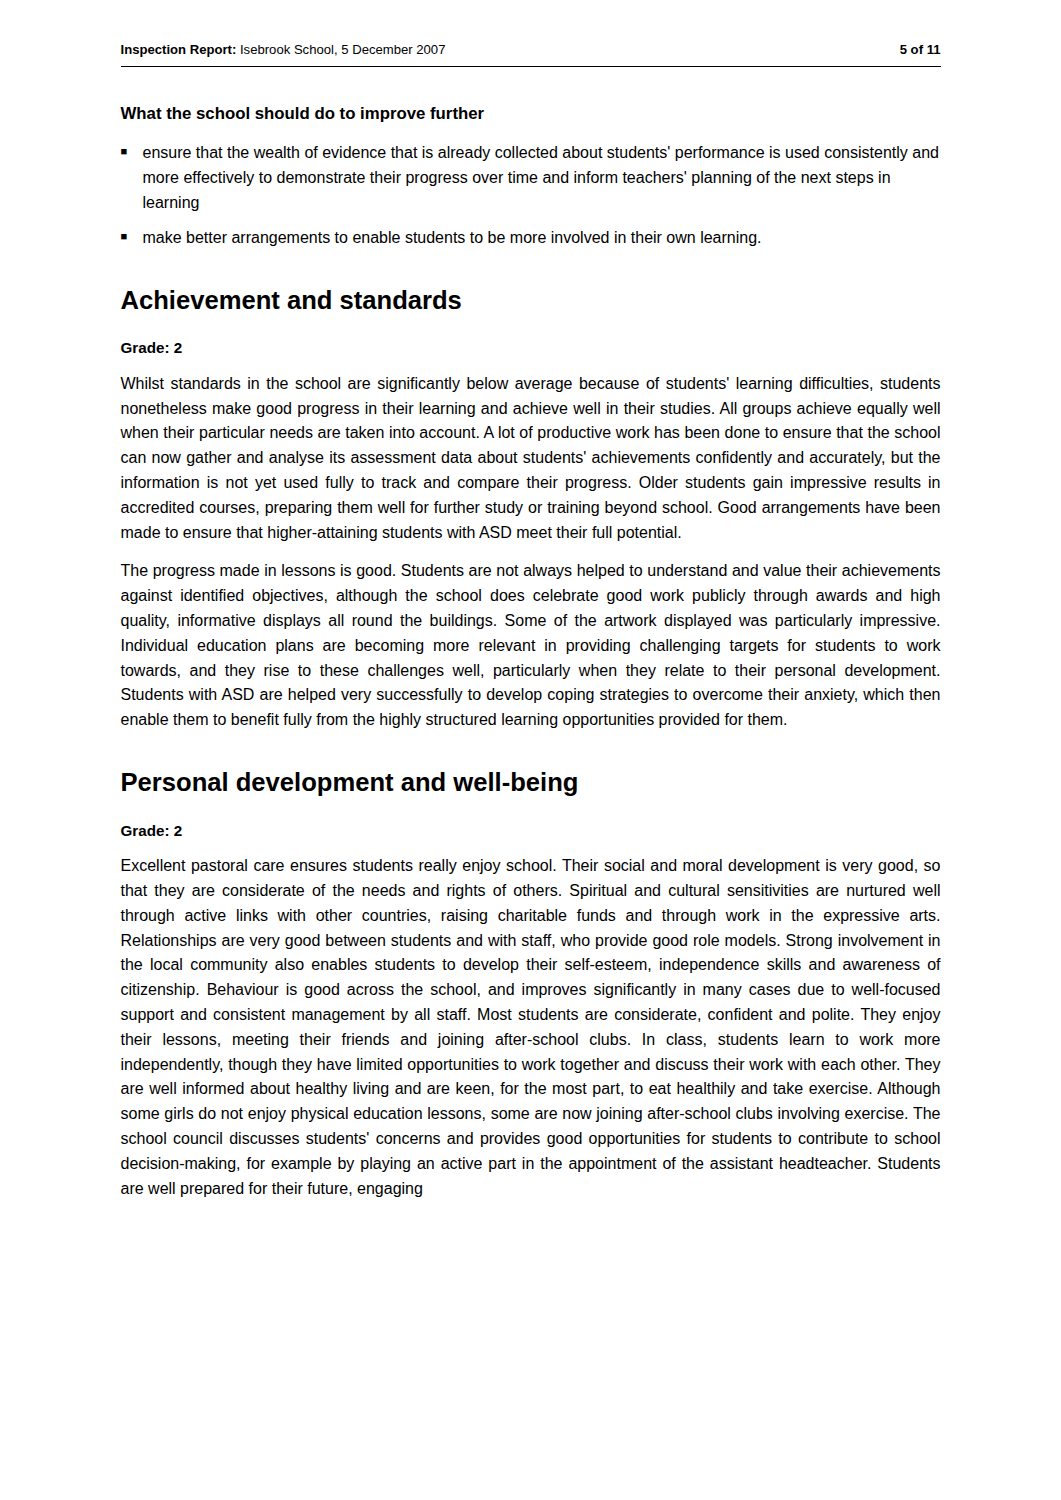Inspection Report: Isebrook School, 5 December 2007 5 of 11
What the school should do to improve further
ensure that the wealth of evidence that is already collected about students' performance is used consistently and more effectively to demonstrate their progress over time and inform teachers' planning of the next steps in learning
make better arrangements to enable students to be more involved in their own learning.
Achievement and standards
Grade: 2
Whilst standards in the school are significantly below average because of students' learning difficulties, students nonetheless make good progress in their learning and achieve well in their studies. All groups achieve equally well when their particular needs are taken into account. A lot of productive work has been done to ensure that the school can now gather and analyse its assessment data about students' achievements confidently and accurately, but the information is not yet used fully to track and compare their progress. Older students gain impressive results in accredited courses, preparing them well for further study or training beyond school. Good arrangements have been made to ensure that higher-attaining students with ASD meet their full potential.
The progress made in lessons is good. Students are not always helped to understand and value their achievements against identified objectives, although the school does celebrate good work publicly through awards and high quality, informative displays all round the buildings. Some of the artwork displayed was particularly impressive. Individual education plans are becoming more relevant in providing challenging targets for students to work towards, and they rise to these challenges well, particularly when they relate to their personal development. Students with ASD are helped very successfully to develop coping strategies to overcome their anxiety, which then enable them to benefit fully from the highly structured learning opportunities provided for them.
Personal development and well-being
Grade: 2
Excellent pastoral care ensures students really enjoy school. Their social and moral development is very good, so that they are considerate of the needs and rights of others. Spiritual and cultural sensitivities are nurtured well through active links with other countries, raising charitable funds and through work in the expressive arts. Relationships are very good between students and with staff, who provide good role models. Strong involvement in the local community also enables students to develop their self-esteem, independence skills and awareness of citizenship. Behaviour is good across the school, and improves significantly in many cases due to well-focused support and consistent management by all staff. Most students are considerate, confident and polite. They enjoy their lessons, meeting their friends and joining after-school clubs. In class, students learn to work more independently, though they have limited opportunities to work together and discuss their work with each other. They are well informed about healthy living and are keen, for the most part, to eat healthily and take exercise. Although some girls do not enjoy physical education lessons, some are now joining after-school clubs involving exercise. The school council discusses students' concerns and provides good opportunities for students to contribute to school decision-making, for example by playing an active part in the appointment of the assistant headteacher. Students are well prepared for their future, engaging